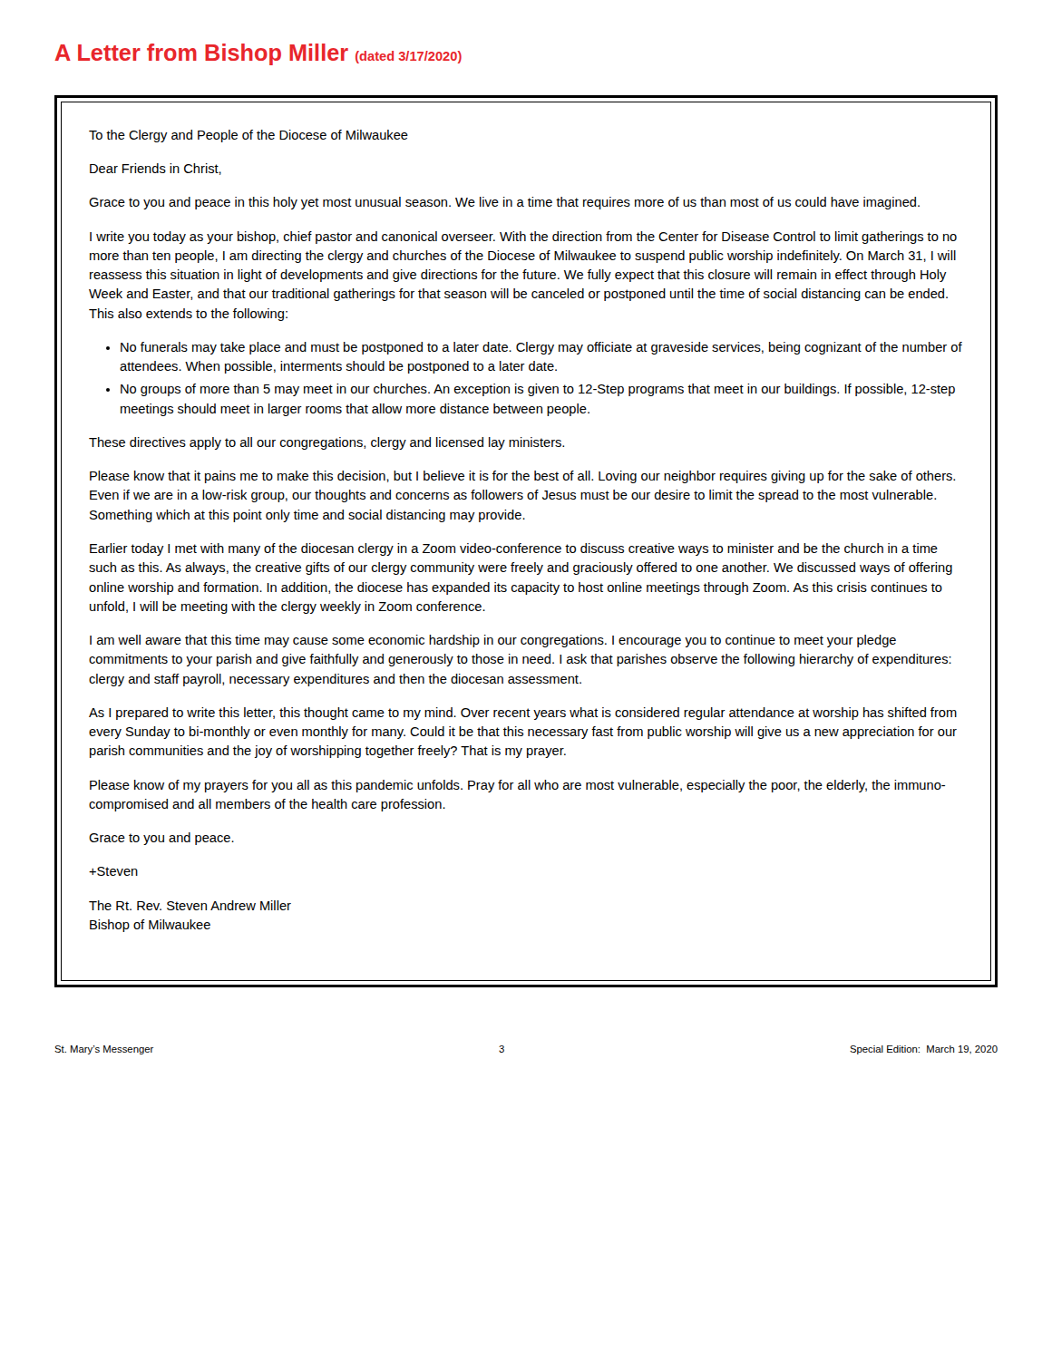A Letter from Bishop Miller (dated 3/17/2020)
To the Clergy and People of the Diocese of Milwaukee
Dear Friends in Christ,
Grace to you and peace in this holy yet most unusual season. We live in a time that requires more of us than most of us could have imagined.
I write you today as your bishop, chief pastor and canonical overseer. With the direction from the Center for Disease Control to limit gatherings to no more than ten people, I am directing the clergy and churches of the Diocese of Milwaukee to suspend public worship indefinitely. On March 31, I will reassess this situation in light of developments and give directions for the future. We fully expect that this closure will remain in effect through Holy Week and Easter, and that our traditional gatherings for that season will be canceled or postponed until the time of social distancing can be ended. This also extends to the following:
No funerals may take place and must be postponed to a later date. Clergy may officiate at graveside services, being cognizant of the number of attendees. When possible, interments should be postponed to a later date.
No groups of more than 5 may meet in our churches. An exception is given to 12-Step programs that meet in our buildings. If possible, 12-step meetings should meet in larger rooms that allow more distance between people.
These directives apply to all our congregations, clergy and licensed lay ministers.
Please know that it pains me to make this decision, but I believe it is for the best of all. Loving our neighbor requires giving up for the sake of others. Even if we are in a low-risk group, our thoughts and concerns as followers of Jesus must be our desire to limit the spread to the most vulnerable. Something which at this point only time and social distancing may provide.
Earlier today I met with many of the diocesan clergy in a Zoom video-conference to discuss creative ways to minister and be the church in a time such as this. As always, the creative gifts of our clergy community were freely and graciously offered to one another. We discussed ways of offering online worship and formation. In addition, the diocese has expanded its capacity to host online meetings through Zoom. As this crisis continues to unfold, I will be meeting with the clergy weekly in Zoom conference.
I am well aware that this time may cause some economic hardship in our congregations. I encourage you to continue to meet your pledge commitments to your parish and give faithfully and generously to those in need. I ask that parishes observe the following hierarchy of expenditures: clergy and staff payroll, necessary expenditures and then the diocesan assessment.
As I prepared to write this letter, this thought came to my mind. Over recent years what is considered regular attendance at worship has shifted from every Sunday to bi-monthly or even monthly for many. Could it be that this necessary fast from public worship will give us a new appreciation for our parish communities and the joy of worshipping together freely? That is my prayer.
Please know of my prayers for you all as this pandemic unfolds. Pray for all who are most vulnerable, especially the poor, the elderly, the immuno-compromised and all members of the health care profession.
Grace to you and peace.
+Steven
The Rt. Rev. Steven Andrew Miller
Bishop of Milwaukee
St. Mary’s Messenger 3 Special Edition: March 19, 2020